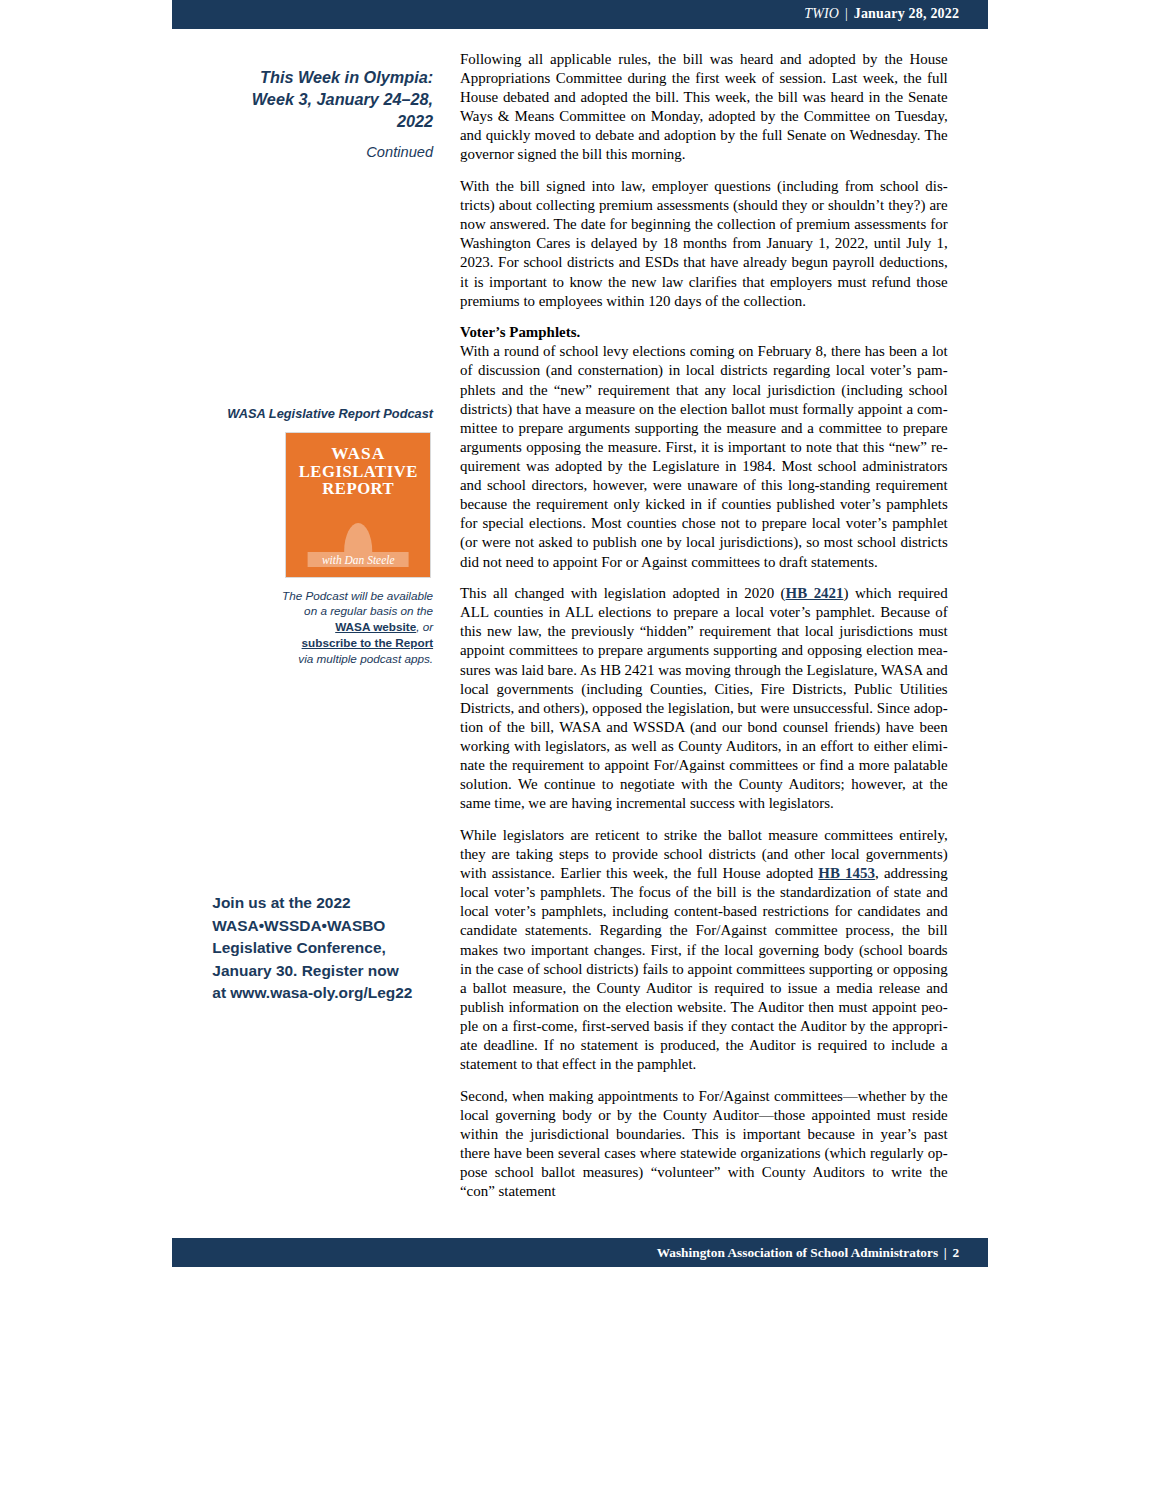TWIO|January 28, 2022
This Week in Olympia:
Week 3, January 24–28, 2022
Continued
WASA Legislative Report Podcast
WASA
LEGISLATIVE
REPORT
with Dan Steele
The Podcast will be available
on a regular basis on the
WASA website, or
subscribe to the Report
via multiple podcast apps.
Join us at the 2022
WASA•WSSDA•WASBO
Legislative Conference,
January 30. Register now
at www.wasa-oly.org/Leg22
Following all applicable rules, the bill was heard and adopted by the House Appropriations Committee during the first week of session. Last week, the full House debated and adopted the bill. This week, the bill was heard in the Senate Ways & Means Committee on Monday, adopted by the Committee on Tuesday, and quickly moved to debate and adoption by the full Senate on Wednesday. The governor signed the bill this morning.
With the bill signed into law, employer questions (including from school districts) about collecting premium assessments (should they or shouldn’t they?) are now answered. The date for beginning the collection of premium assessments for Washington Cares is delayed by 18 months from January 1, 2022, until July 1, 2023. For school districts and ESDs that have already begun payroll deductions, it is important to know the new law clarifies that employers must refund those premiums to employees within 120 days of the collection.
Voter’s Pamphlets.
With a round of school levy elections coming on February 8, there has been a lot of discussion (and consternation) in local districts regarding local voter’s pamphlets and the “new” requirement that any local jurisdiction (including school districts) that have a measure on the election ballot must formally appoint a committee to prepare arguments supporting the measure and a committee to prepare arguments opposing the measure. First, it is important to note that this “new” requirement was adopted by the Legislature in 1984. Most school administrators and school directors, however, were unaware of this long-standing requirement because the requirement only kicked in if counties published voter’s pamphlets for special elections. Most counties chose not to prepare local voter’s pamphlet (or were not asked to publish one by local jurisdictions), so most school districts did not need to appoint For or Against committees to draft statements.
This all changed with legislation adopted in 2020 (HB 2421) which required ALL counties in ALL elections to prepare a local voter’s pamphlet. Because of this new law, the previously “hidden” requirement that local jurisdictions must appoint committees to prepare arguments supporting and opposing election measures was laid bare. As HB 2421 was moving through the Legislature, WASA and local governments (including Counties, Cities, Fire Districts, Public Utilities Districts, and others), opposed the legislation, but were unsuccessful. Since adoption of the bill, WASA and WSSDA (and our bond counsel friends) have been working with legislators, as well as County Auditors, in an effort to either eliminate the requirement to appoint For/Against committees or find a more palatable solution. We continue to negotiate with the County Auditors; however, at the same time, we are having incremental success with legislators.
While legislators are reticent to strike the ballot measure committees entirely, they are taking steps to provide school districts (and other local governments) with assistance. Earlier this week, the full House adopted HB 1453, addressing local voter’s pamphlets. The focus of the bill is the standardization of state and local voter’s pamphlets, including content-based restrictions for candidates and candidate statements. Regarding the For/Against committee process, the bill makes two important changes. First, if the local governing body (school boards in the case of school districts) fails to appoint committees supporting or opposing a ballot measure, the County Auditor is required to issue a media release and publish information on the election website. The Auditor then must appoint people on a first-come, first-served basis if they contact the Auditor by the appropriate deadline. If no statement is produced, the Auditor is required to include a statement to that effect in the pamphlet.
Second, when making appointments to For/Against committees—whether by the local governing body or by the County Auditor—those appointed must reside within the jurisdictional boundaries. This is important because in year’s past there have been several cases where statewide organizations (which regularly oppose school ballot measures) “volunteer” with County Auditors to write the “con” statement
Washington Association of School Administrators|2